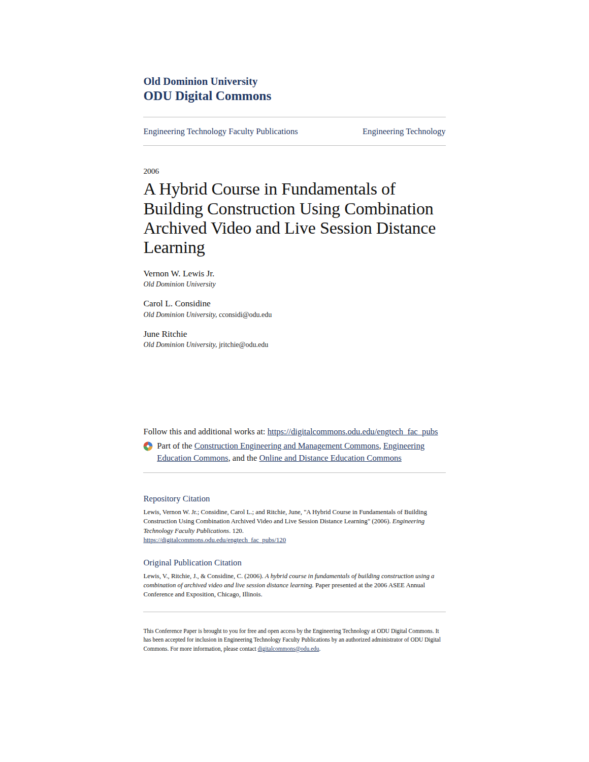Old Dominion University
ODU Digital Commons
Engineering Technology Faculty Publications
Engineering Technology
2006
A Hybrid Course in Fundamentals of Building Construction Using Combination Archived Video and Live Session Distance Learning
Vernon W. Lewis Jr.
Old Dominion University
Carol L. Considine
Old Dominion University, cconsidi@odu.edu
June Ritchie
Old Dominion University, jritchie@odu.edu
Follow this and additional works at: https://digitalcommons.odu.edu/engtech_fac_pubs
Part of the Construction Engineering and Management Commons, Engineering Education Commons, and the Online and Distance Education Commons
Repository Citation
Lewis, Vernon W. Jr.; Considine, Carol L.; and Ritchie, June, "A Hybrid Course in Fundamentals of Building Construction Using Combination Archived Video and Live Session Distance Learning" (2006). Engineering Technology Faculty Publications. 120.
https://digitalcommons.odu.edu/engtech_fac_pubs/120
Original Publication Citation
Lewis, V., Ritchie, J., & Considine, C. (2006). A hybrid course in fundamentals of building construction using a combination of archived video and live session distance learning. Paper presented at the 2006 ASEE Annual Conference and Exposition, Chicago, Illinois.
This Conference Paper is brought to you for free and open access by the Engineering Technology at ODU Digital Commons. It has been accepted for inclusion in Engineering Technology Faculty Publications by an authorized administrator of ODU Digital Commons. For more information, please contact digitalcommons@odu.edu.